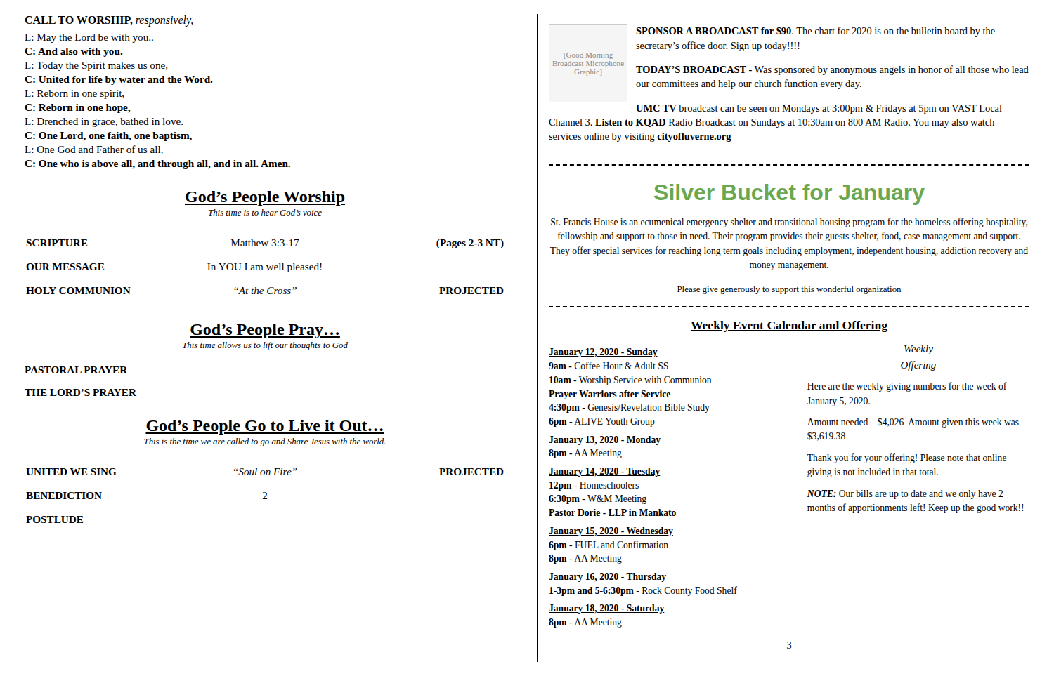CALL TO WORSHIP, responsively,
L: May the Lord be with you..
C: And also with you.
L: Today the Spirit makes us one,
C: United for life by water and the Word.
L: Reborn in one spirit,
C: Reborn in one hope,
L: Drenched in grace, bathed in love.
C: One Lord, one faith, one baptism,
L: One God and Father of us all,
C: One who is above all, and through all, and in all. Amen.
God’s People Worship
This time is to hear God’s voice
| SCRIPTURE | Matthew 3:3-17 | (Pages 2-3 NT) |
| OUR MESSAGE | In YOU I am well pleased! | |
| HOLY COMMUNION | “At the Cross” | PROJECTED |
God’s People Pray…
This time allows us to lift our thoughts to God
PASTORAL PRAYER
THE LORD’S PRAYER
God’s People Go to Live it Out…
This is the time we are called to go and Share Jesus with the world.
| UNITED WE SING | “Soul on Fire” | PROJECTED |
| BENEDICTION | 2 | |
| POSTLUDE | | |
[Good Morning Broadcast Microphone Graphic]
SPONSOR A BROADCAST for $90. The chart for 2020 is on the bulletin board by the secretary’s office door. Sign up today!!!!
TODAY’S BROADCAST - Was sponsored by anonymous angels in honor of all those who lead our committees and help our church function every day.
UMC TV broadcast can be seen on Mondays at 3:00pm & Fridays at 5pm on VAST Local Channel 3. Listen to KQAD Radio Broadcast on Sundays at 10:30am on 800 AM Radio. You may also watch services online by visiting cityofluverne.org
Silver Bucket for January
St. Francis House is an ecumenical emergency shelter and transitional housing program for the homeless offering hospitality, fellowship and support to those in need. Their program provides their guests shelter, food, case management and support. They offer special services for reaching long term goals including employment, independent housing, addiction recovery and money management.
Please give generously to support this wonderful organization
Weekly Event Calendar and Offering
January 12, 2020 - Sunday 9am - Coffee Hour & Adult SS
10am - Worship Service with Communion
Prayer Warriors after Service
4:30pm - Genesis/Revelation Bible Study
6pm - ALIVE Youth Group January 13, 2020 - Monday 8pm - AA Meeting January 14, 2020 - Tuesday 12pm - Homeschoolers
6:30pm - W&M Meeting
Pastor Dorie - LLP in Mankato January 15, 2020 - Wednesday 6pm - FUEL and Confirmation
8pm - AA Meeting January 16, 2020 - Thursday 1-3pm and 5-6:30pm - Rock County Food Shelf January 18, 2020 - Saturday 8pm - AA Meeting
Weekly
Offering
Here are the weekly giving numbers for the week of January 5, 2020.
Amount needed – $4,026 Amount given this week was $3,619.38
Thank you for your offering! Please note that online giving is not included in that total.
NOTE: Our bills are up to date and we only have 2 months of apportionments left! Keep up the good work!!
3